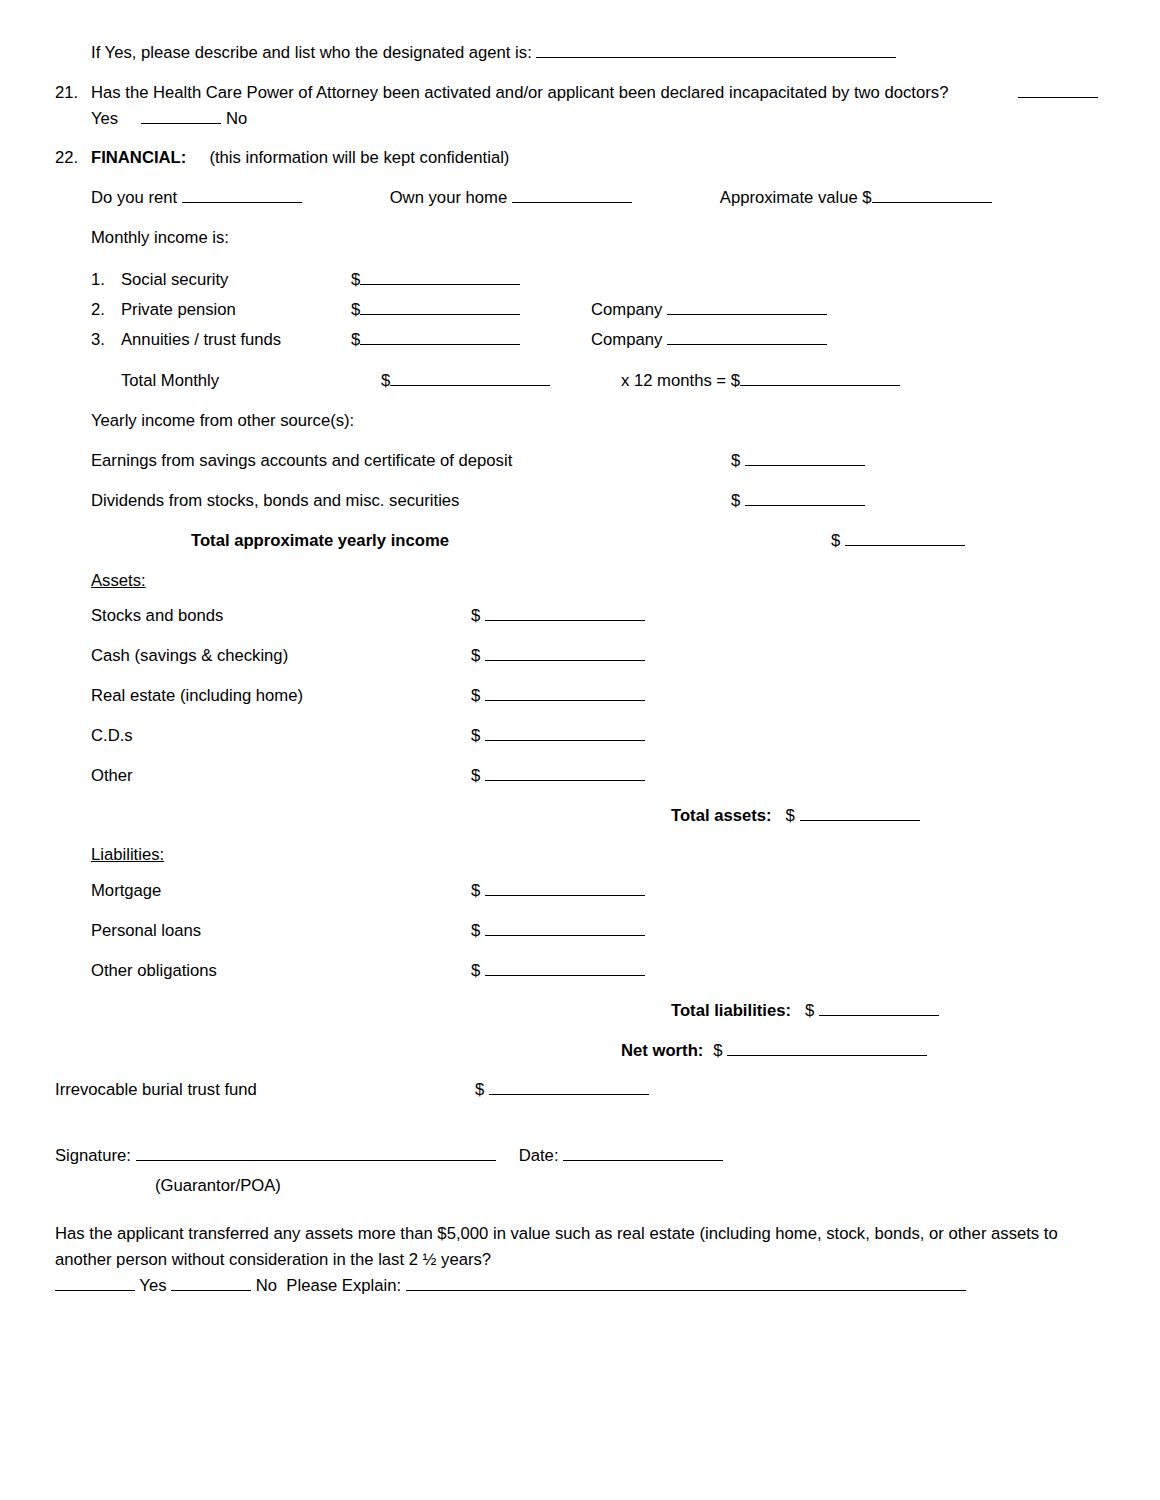If Yes, please describe and list who the designated agent is:
21.
Has the Health Care Power of Attorney been activated and/or applicant been declared incapacitated by two doctors? Yes No
22.
FINANCIAL: (this information will be kept confidential)
Do you rent Own your home Approximate value $
Monthly income is:
1. Social security$
2. Private pension$Company
3. Annuities / trust funds$Company
Total Monthly $ x 12 months = $
Yearly income from other source(s):
Earnings from savings accounts and certificate of deposit $
Dividends from stocks, bonds and misc. securities $
Total approximate yearly income $
Assets:
Stocks and bonds $
Cash (savings & checking) $
Real estate (including home) $
C.D.s $
Other $
Total assets: $
Liabilities:
Mortgage $
Personal loans $
Other obligations $
Total liabilities: $
Net worth: $
Irrevocable burial trust fund $
Signature: Date:
(Guarantor/POA)
Has the applicant transferred any assets more than $5,000 in value such as real estate (including home, stock, bonds, or other assets to another person without consideration in the last 2 ½ years?
Yes No Please Explain: